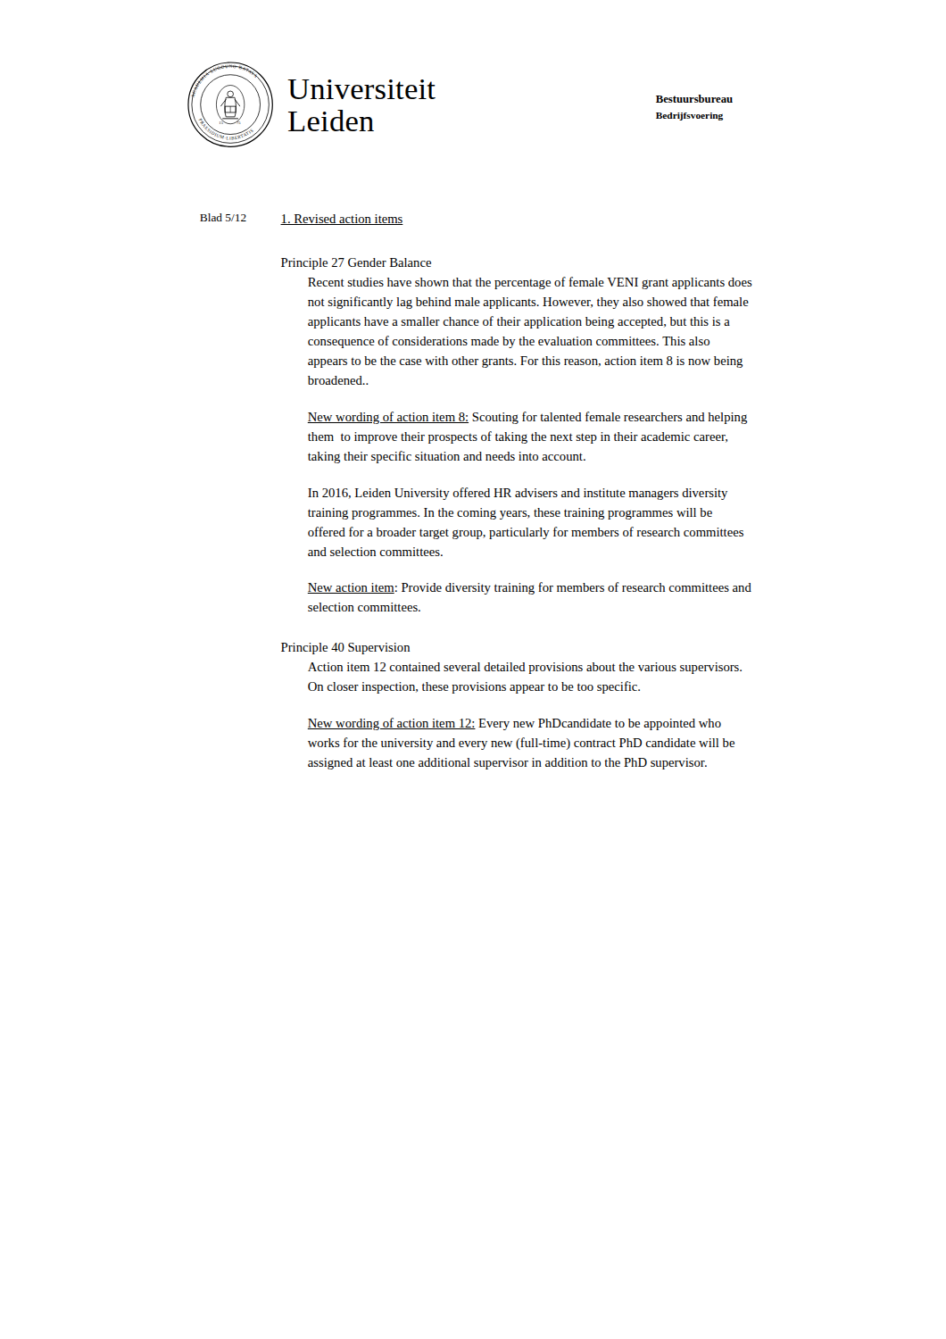ACADEMIA·LUGDUNO·BATAVA PRAESIDIUM·LIBERTATIS 15 75
Universiteit
Leiden
Bestuursbureau
Bedrijfsvoering
Blad 5/12
1. Revised action items
Principle 27 Gender Balance
Recent studies have shown that the percentage of female VENI grant applicants does not significantly lag behind male applicants. However, they also showed that female applicants have a smaller chance of their application being accepted, but this is a consequence of considerations made by the evaluation committees. This also appears to be the case with other grants. For this reason, action item 8 is now being broadened..
New wording of action item 8: Scouting for talented female researchers and helping them to improve their prospects of taking the next step in their academic career, taking their specific situation and needs into account.
In 2016, Leiden University offered HR advisers and institute managers diversity training programmes. In the coming years, these training programmes will be offered for a broader target group, particularly for members of research committees and selection committees.
New action item: Provide diversity training for members of research committees and selection committees.
Principle 40 Supervision
Action item 12 contained several detailed provisions about the various supervisors. On closer inspection, these provisions appear to be too specific.
New wording of action item 12: Every new PhDcandidate to be appointed who works for the university and every new (full-time) contract PhD candidate will be assigned at least one additional supervisor in addition to the PhD supervisor.